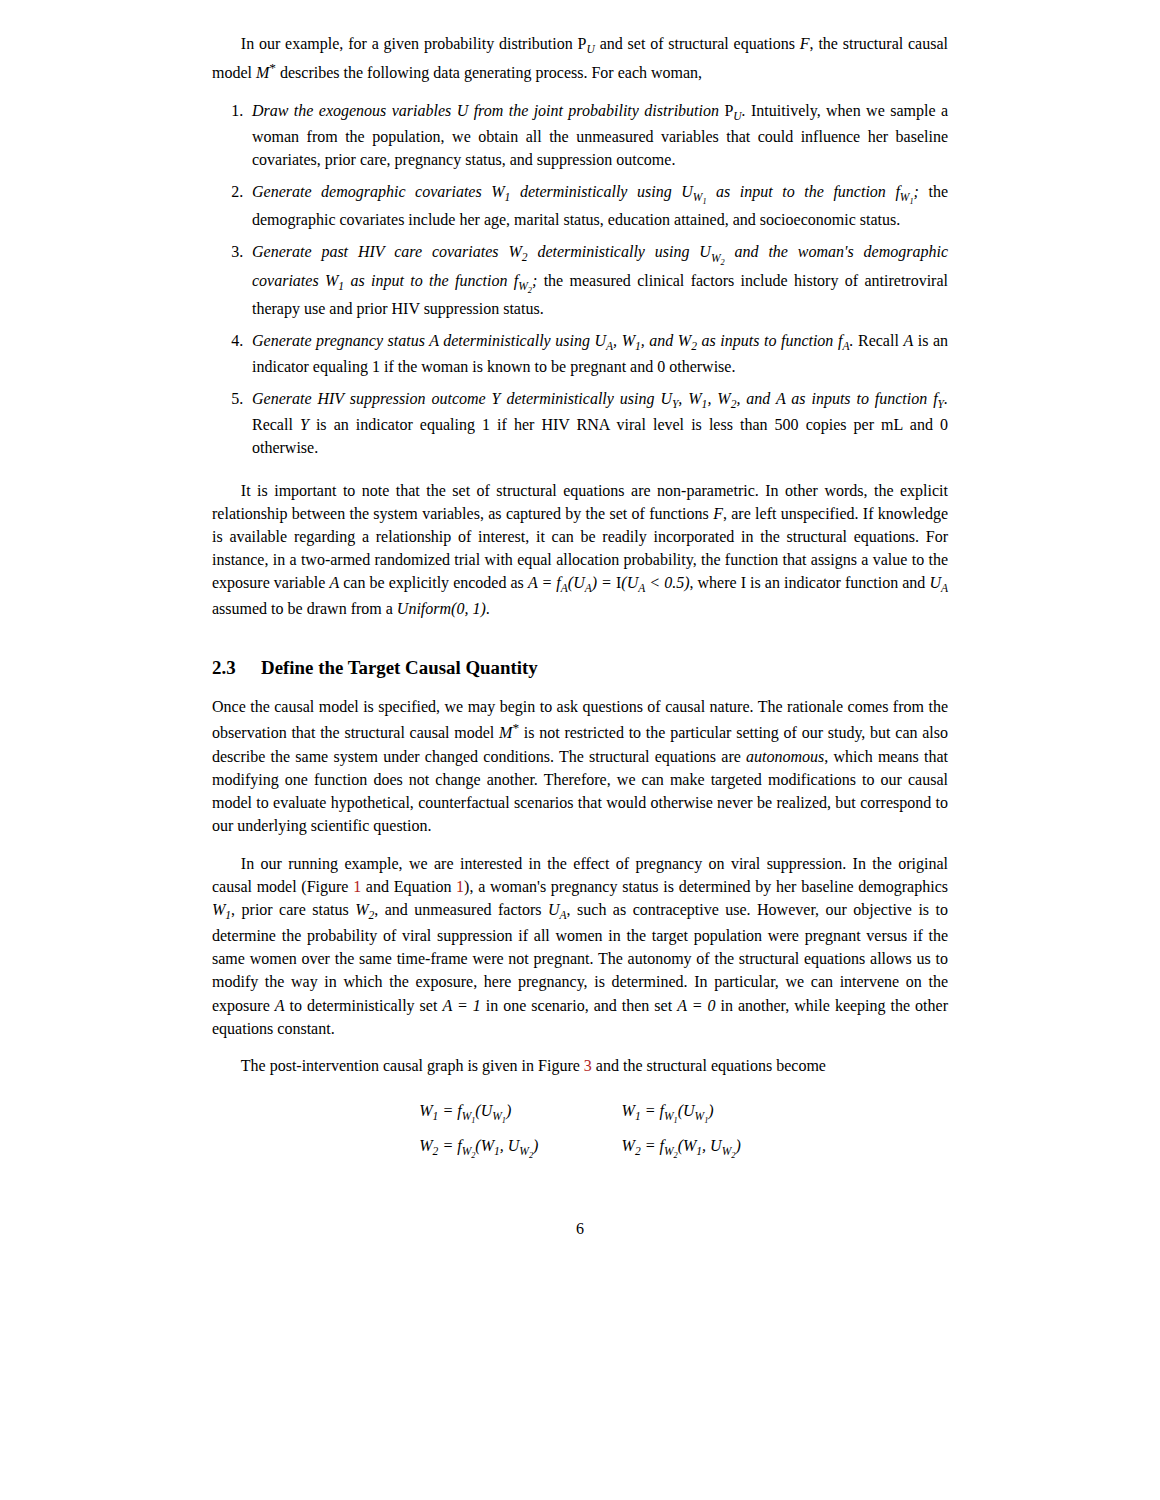In our example, for a given probability distribution PU and set of structural equations F, the structural causal model M* describes the following data generating process. For each woman,
Draw the exogenous variables U from the joint probability distribution PU. Intuitively, when we sample a woman from the population, we obtain all the unmeasured variables that could influence her baseline covariates, prior care, pregnancy status, and suppression outcome.
Generate demographic covariates W1 deterministically using UW1 as input to the function fW1; the demographic covariates include her age, marital status, education attained, and socioeconomic status.
Generate past HIV care covariates W2 deterministically using UW2 and the woman's demographic covariates W1 as input to the function fW2; the measured clinical factors include history of antiretroviral therapy use and prior HIV suppression status.
Generate pregnancy status A deterministically using UA, W1, and W2 as inputs to function fA. Recall A is an indicator equaling 1 if the woman is known to be pregnant and 0 otherwise.
Generate HIV suppression outcome Y deterministically using UY, W1, W2, and A as inputs to function fY. Recall Y is an indicator equaling 1 if her HIV RNA viral level is less than 500 copies per mL and 0 otherwise.
It is important to note that the set of structural equations are non-parametric. In other words, the explicit relationship between the system variables, as captured by the set of functions F, are left unspecified. If knowledge is available regarding a relationship of interest, it can be readily incorporated in the structural equations. For instance, in a two-armed randomized trial with equal allocation probability, the function that assigns a value to the exposure variable A can be explicitly encoded as A = fA(UA) = I(UA < 0.5), where I is an indicator function and UA assumed to be drawn from a Uniform(0, 1).
2.3 Define the Target Causal Quantity
Once the causal model is specified, we may begin to ask questions of causal nature. The rationale comes from the observation that the structural causal model M* is not restricted to the particular setting of our study, but can also describe the same system under changed conditions. The structural equations are autonomous, which means that modifying one function does not change another. Therefore, we can make targeted modifications to our causal model to evaluate hypothetical, counterfactual scenarios that would otherwise never be realized, but correspond to our underlying scientific question.
In our running example, we are interested in the effect of pregnancy on viral suppression. In the original causal model (Figure 1 and Equation 1), a woman's pregnancy status is determined by her baseline demographics W1, prior care status W2, and unmeasured factors UA, such as contraceptive use. However, our objective is to determine the probability of viral suppression if all women in the target population were pregnant versus if the same women over the same time-frame were not pregnant. The autonomy of the structural equations allows us to modify the way in which the exposure, here pregnancy, is determined. In particular, we can intervene on the exposure A to deterministically set A = 1 in one scenario, and then set A = 0 in another, while keeping the other equations constant.
The post-intervention causal graph is given in Figure 3 and the structural equations become
| W 1 = f W 1 (U W 1 ) | W 1 = f W 1 (U W 1 ) |
| W 2 = f W 2 (W 1 , U W 2 ) | W 2 = f W 2 (W 1 , U W 2 ) |
6